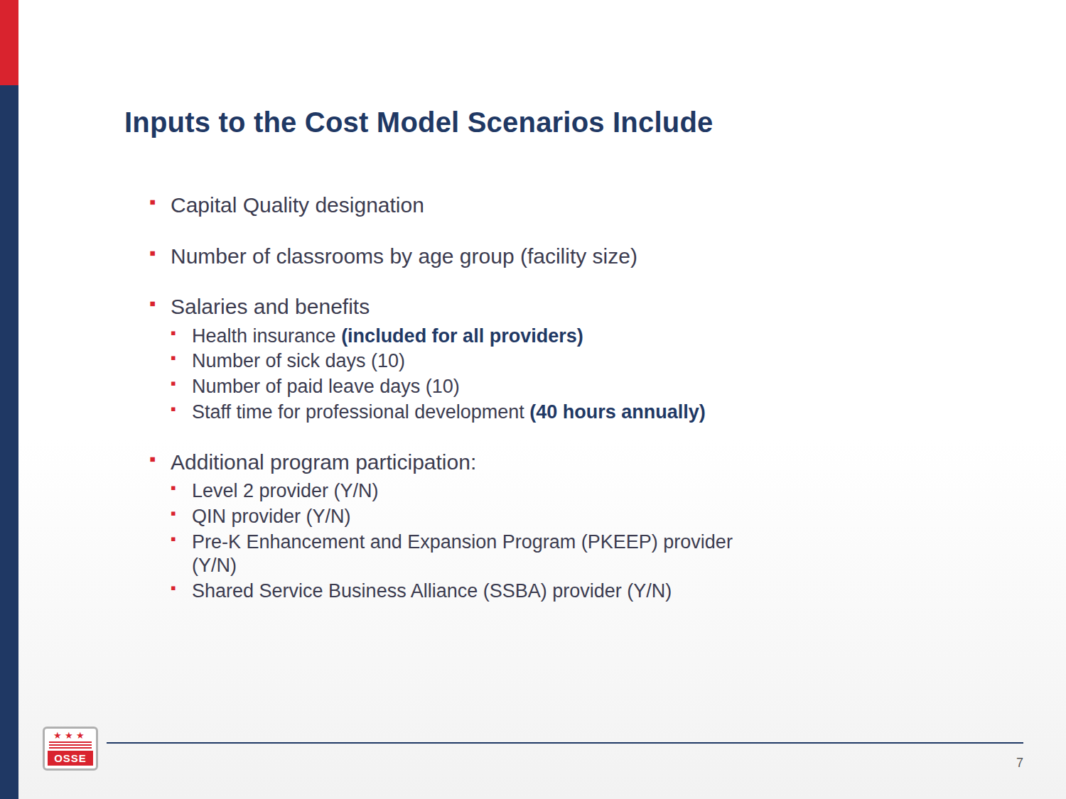Inputs to the Cost Model Scenarios Include
Capital Quality designation
Number of classrooms by age group (facility size)
Salaries and benefits
Health insurance (included for all providers)
Number of sick days (10)
Number of paid leave days (10)
Staff time for professional development (40 hours annually)
Additional program participation:
Level 2 provider (Y/N)
QIN provider (Y/N)
Pre-K Enhancement and Expansion Program (PKEEP) provider
(Y/N)
Shared Service Business Alliance (SSBA) provider (Y/N)
7
★★★
OSSE